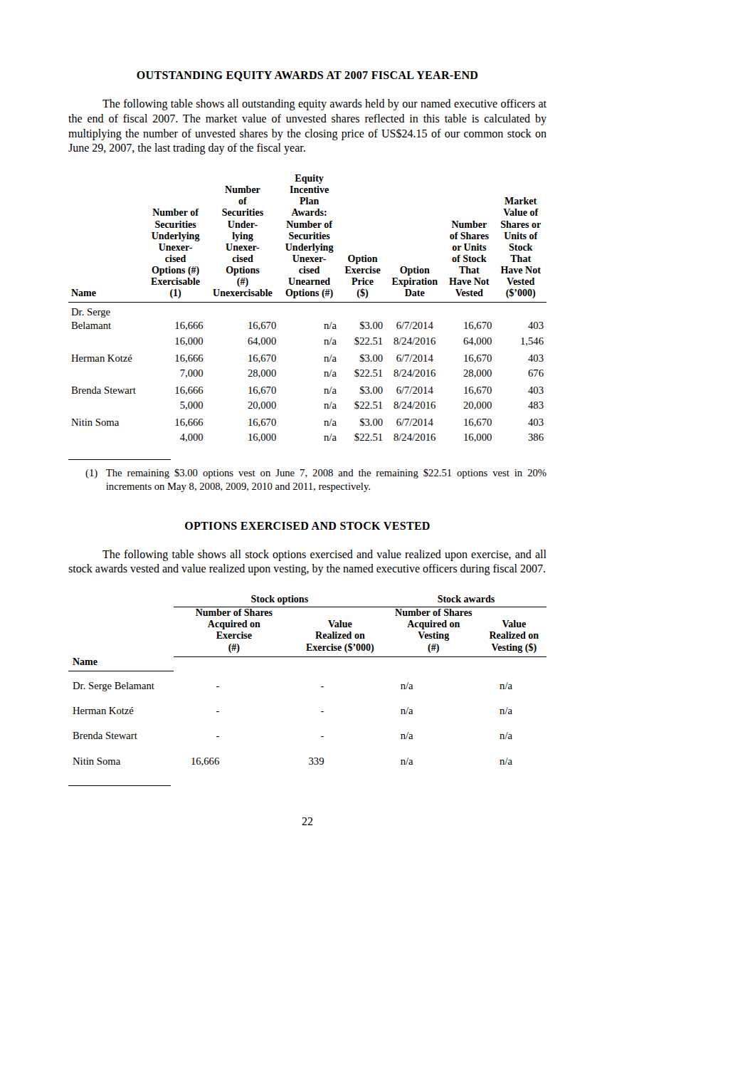OUTSTANDING EQUITY AWARDS AT 2007 FISCAL YEAR-END
The following table shows all outstanding equity awards held by our named executive officers at the end of fiscal 2007. The market value of unvested shares reflected in this table is calculated by multiplying the number of unvested shares by the closing price of US$24.15 of our common stock on June 29, 2007, the last trading day of the fiscal year.
| Name | Number of Securities Underlying Unexer- cised Options (#) Exercisable (1) | Number of Securities Under- lying Unexer- cised Options (#) Unexercisable | Equity Incentive Plan Awards: Number of Securities Underlying Unexer- cised Unearned Options (#) | Option Exercise Price ($) | Option Expiration Date | Number of Shares or Units of Stock That Have Not Vested | Market Value of Shares or Units of Stock That Have Not Vested ($’000) |
| --- | --- | --- | --- | --- | --- | --- | --- |
| Dr. Serge Belamant | 16,666 | 16,670 | n/a | $3.00 | 6/7/2014 | 16,670 | 403 |
| | 16,000 | 64,000 | n/a | $22.51 | 8/24/2016 | 64,000 | 1,546 |
| Herman Kotzé | 16,666 | 16,670 | n/a | $3.00 | 6/7/2014 | 16,670 | 403 |
| | 7,000 | 28,000 | n/a | $22.51 | 8/24/2016 | 28,000 | 676 |
| Brenda Stewart | 16,666 | 16,670 | n/a | $3.00 | 6/7/2014 | 16,670 | 403 |
| | 5,000 | 20,000 | n/a | $22.51 | 8/24/2016 | 20,000 | 483 |
| Nitin Soma | 16,666 | 16,670 | n/a | $3.00 | 6/7/2014 | 16,670 | 403 |
| | 4,000 | 16,000 | n/a | $22.51 | 8/24/2016 | 16,000 | 386 |
(1)
The remaining $3.00 options vest on June 7, 2008 and the remaining $22.51 options vest in 20% increments on May 8, 2008, 2009, 2010 and 2011, respectively.
OPTIONS EXERCISED AND STOCK VESTED
The following table shows all stock options exercised and value realized upon exercise, and all stock awards vested and value realized upon vesting, by the named executive officers during fiscal 2007.
| | Stock options | Stock awards |
| --- | --- | --- |
| Number of Shares Acquired on Exercise (#) | Value Realized on Exercise ($’000) | Number of Shares Acquired on Vesting (#) | Value Realized on Vesting ($) |
| Name | | | | |
| Dr. Serge Belamant | - | - | n/a | n/a |
| Herman Kotzé | - | - | n/a | n/a |
| Brenda Stewart | - | - | n/a | n/a |
| Nitin Soma | 16,666 | 339 | n/a | n/a |
22